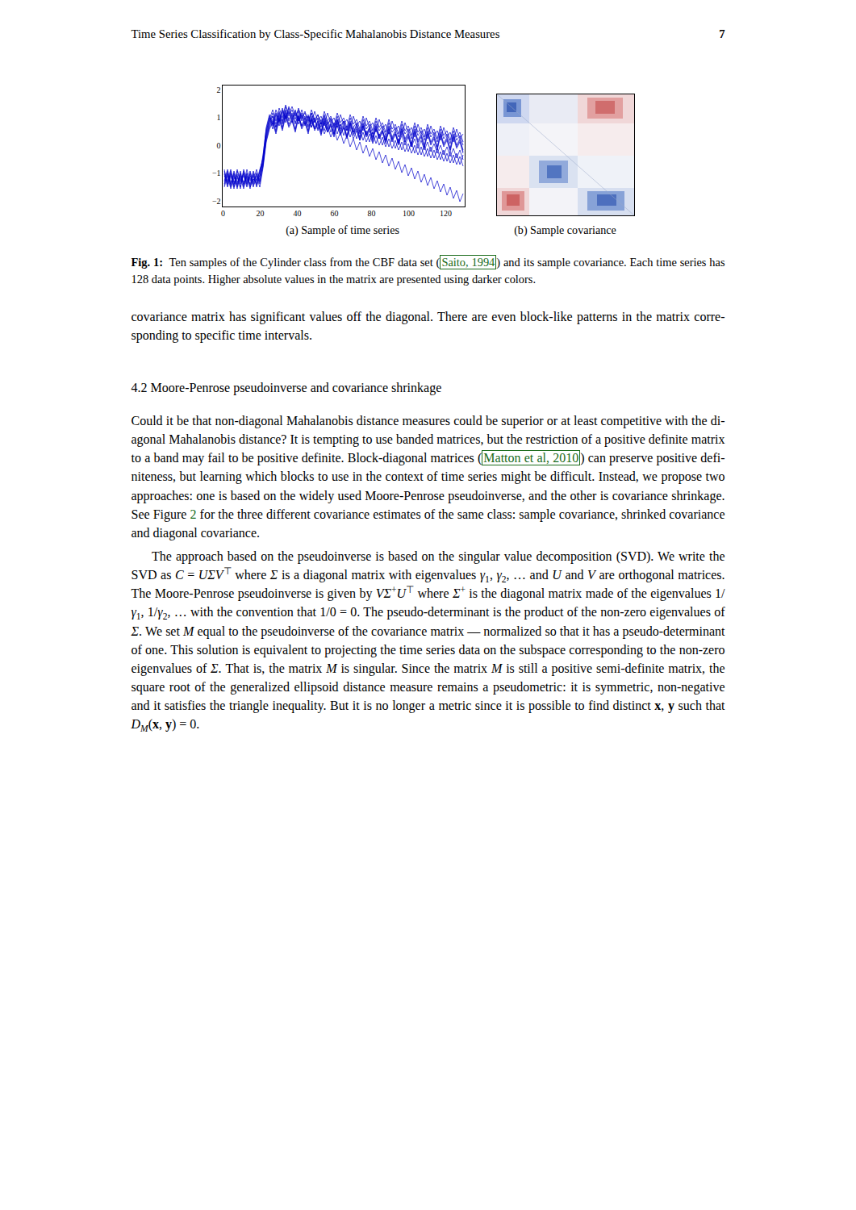Time Series Classification by Class-Specific Mahalanobis Distance Measures 7
2 1 0 −1 −2
0 20 40 60 80 100 120
(a) Sample of time series
(b) Sample covariance
Fig. 1: Ten samples of the Cylinder class from the CBF data set (Saito, 1994) and its sample covariance. Each time series has 128 data points. Higher absolute values in the matrix are presented using darker colors.
covariance matrix has significant values off the diagonal. There are even block-like patterns in the matrix corresponding to specific time intervals.
4.2 Moore-Penrose pseudoinverse and covariance shrinkage
Could it be that non-diagonal Mahalanobis distance measures could be superior or at least competitive with the diagonal Mahalanobis distance? It is tempting to use banded matrices, but the restriction of a positive definite matrix to a band may fail to be positive definite. Block-diagonal matrices (Matton et al, 2010) can preserve positive definiteness, but learning which blocks to use in the context of time series might be difficult. Instead, we propose two approaches: one is based on the widely used Moore-Penrose pseudoinverse, and the other is covariance shrinkage. See Figure 2 for the three different covariance estimates of the same class: sample covariance, shrinked covariance and diagonal covariance.
The approach based on the pseudoinverse is based on the singular value decomposition (SVD). We write the SVD as C = UΣV⊤ where Σ is a diagonal matrix with eigenvalues γ1, γ2, … and U and V are orthogonal matrices. The Moore-Penrose pseudoinverse is given by VΣ+U⊤ where Σ+ is the diagonal matrix made of the eigenvalues 1/γ1, 1/γ2, … with the convention that 1/0 = 0. The pseudo-determinant is the product of the non-zero eigenvalues of Σ. We set M equal to the pseudoinverse of the covariance matrix — normalized so that it has a pseudo-determinant of one. This solution is equivalent to projecting the time series data on the subspace corresponding to the non-zero eigenvalues of Σ. That is, the matrix M is singular. Since the matrix M is still a positive semi-definite matrix, the square root of the generalized ellipsoid distance measure remains a pseudometric: it is symmetric, non-negative and it satisfies the triangle inequality. But it is no longer a metric since it is possible to find distinct x, y such that DM(x, y) = 0.